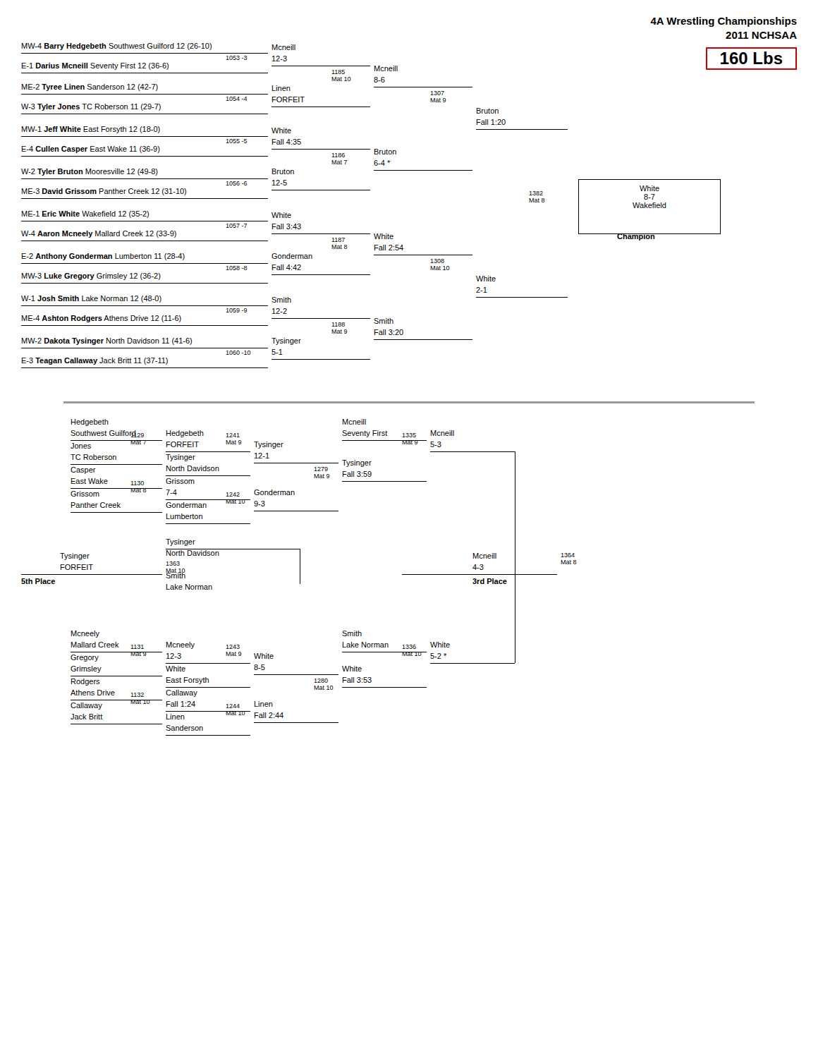4A Wrestling Championships
2011 NCHSAA
160 Lbs
MW-4 Barry Hedgebeth Southwest Guilford 12 (26-10)
1053 -3
E-1 Darius Mcneill Seventy First 12 (36-6)
ME-2 Tyree Linen Sanderson 12 (42-7)
1054 -4
W-3 Tyler Jones TC Roberson 11 (29-7)
MW-1 Jeff White East Forsyth 12 (18-0)
1055 -5
E-4 Cullen Casper East Wake 11 (36-9)
W-2 Tyler Bruton Mooresville 12 (49-8)
1056 -6
ME-3 David Grissom Panther Creek 12 (31-10)
ME-1 Eric White Wakefield 12 (35-2)
1057 -7
W-4 Aaron Mcneely Mallard Creek 12 (33-9)
E-2 Anthony Gonderman Lumberton 11 (28-4)
1058 -8
MW-3 Luke Gregory Grimsley 12 (36-2)
W-1 Josh Smith Lake Norman 12 (48-0)
1059 -9
ME-4 Ashton Rodgers Athens Drive 12 (11-6)
MW-2 Dakota Tysinger North Davidson 11 (41-6)
1060 -10
E-3 Teagan Callaway Jack Britt 11 (37-11)
Mcneill
12-3
1185
Mat 10
Linen
FORFEIT
White
Fall 4:35
1186
Mat 7
Bruton
12-5
White
Fall 3:43
1187
Mat 8
Gonderman
Fall 4:42
Smith
12-2
1188
Mat 9
Tysinger
5-1
Mcneill
8-6
1307
Mat 9
Bruton
6-4 *
White
Fall 2:54
1308
Mat 10
Smith
Fall 3:20
Bruton
Fall 1:20
1382
Mat 8
White
2-1
White
8-7
Wakefield
Champion
Hedgebeth
Southwest Guilford
1129
Mat 7
Jones
TC Roberson
Casper
East Wake
1130
Mat 8
Grissom
Panther Creek
Hedgebeth
FORFEIT
1241
Mat 9
Tysinger
North Davidson
Grissom
7-4
1242
Mat 10
Gonderman
Lumberton
Tysinger
12-1
1279
Mat 9
Gonderman
9-3
Mcneill
Seventy First
1335
Mat 9
Tysinger
Fall 3:59
Mcneill
5-3
Tysinger
FORFEIT
5th Place
Tysinger
North Davidson
1363
Mat 10
Smith
Lake Norman
Mcneill
4-3
1364
Mat 8
3rd Place
Mcneely
Mallard Creek
1131
Mat 9
Gregory
Grimsley
Rodgers
Athens Drive
1132
Mat 10
Callaway
Jack Britt
Mcneely
12-3
1243
Mat 9
White
East Forsyth
Callaway
Fall 1:24
1244
Mat 10
Linen
Sanderson
White
8-5
1280
Mat 10
Linen
Fall 2:44
Smith
Lake Norman
1336
Mat 10
White
Fall 3:53
White
5-2 *